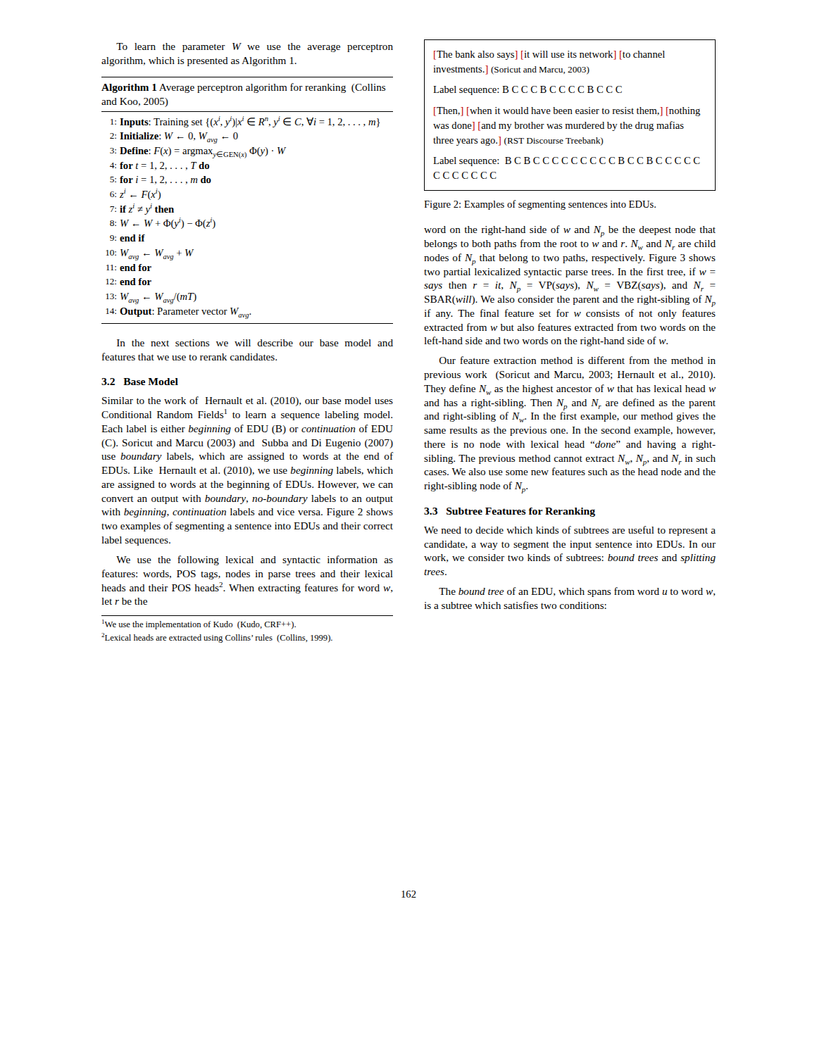To learn the parameter W we use the average perceptron algorithm, which is presented as Algorithm 1.
Algorithm 1 Average perceptron algorithm for reranking (Collins and Koo, 2005)
Inputs: Training set {(xi, yi)|xi ∈ Rn, yi ∈ C, ∀i = 1, 2, . . . , m}
Initialize: W ← 0, Wavg ← 0
Define: F(x) = argmax y∈GEN(x) Φ(y) · W
for t = 1, 2, . . . , T do
for i = 1, 2, . . . , m do
zi ← F(xi)
if zi ≠ yi then
W ← W + Φ(yi) − Φ(zi)
end if
Wavg ← Wavg + W
end for
end for
Wavg ← Wavg/(mT)
Output: Parameter vector Wavg.
In the next sections we will describe our base model and features that we use to rerank candidates.
3.2 Base Model
Similar to the work of Hernault et al. (2010), our base model uses Conditional Random Fields1 to learn a sequence labeling model. Each label is either beginning of EDU (B) or continuation of EDU (C). Soricut and Marcu (2003) and Subba and Di Eugenio (2007) use boundary labels, which are assigned to words at the end of EDUs. Like Hernault et al. (2010), we use beginning labels, which are assigned to words at the beginning of EDUs. However, we can convert an output with boundary, no-boundary labels to an output with beginning, continuation labels and vice versa. Figure 2 shows two examples of segmenting a sentence into EDUs and their correct label sequences.
We use the following lexical and syntactic information as features: words, POS tags, nodes in parse trees and their lexical heads and their POS heads2. When extracting features for word w, let r be the
1We use the implementation of Kudo (Kudo, CRF++).
2Lexical heads are extracted using Collins’ rules (Collins, 1999).
[The bank also says] [it will use its network] [to channel investments.] (Soricut and Marcu, 2003)
Label sequence: B C C C B C C C C B C C C
[Then,] [when it would have been easier to resist them,] [nothing was done] [and my brother was murdered by the drug mafias three years ago.] (RST Discourse Treebank)
Label sequence: B C B C C C C C C C C C B C C B C C C C C C C C C C C C
Figure 2: Examples of segmenting sentences into EDUs.
word on the right-hand side of w and Np be the deepest node that belongs to both paths from the root to w and r. Nw and Nr are child nodes of Np that belong to two paths, respectively. Figure 3 shows two partial lexicalized syntactic parse trees. In the first tree, if w = says then r = it, Np = VP(says), Nw = VBZ(says), and Nr = SBAR(will). We also consider the parent and the right-sibling of Np if any. The final feature set for w consists of not only features extracted from w but also features extracted from two words on the left-hand side and two words on the right-hand side of w.
Our feature extraction method is different from the method in previous work (Soricut and Marcu, 2003; Hernault et al., 2010). They define Nw as the highest ancestor of w that has lexical head w and has a right-sibling. Then Np and Nr are defined as the parent and right-sibling of Nw. In the first example, our method gives the same results as the previous one. In the second example, however, there is no node with lexical head “done” and having a right-sibling. The previous method cannot extract Nw, Np, and Nr in such cases. We also use some new features such as the head node and the right-sibling node of Np.
3.3 Subtree Features for Reranking
We need to decide which kinds of subtrees are useful to represent a candidate, a way to segment the input sentence into EDUs. In our work, we consider two kinds of subtrees: bound trees and splitting trees.
The bound tree of an EDU, which spans from word u to word w, is a subtree which satisfies two conditions:
162